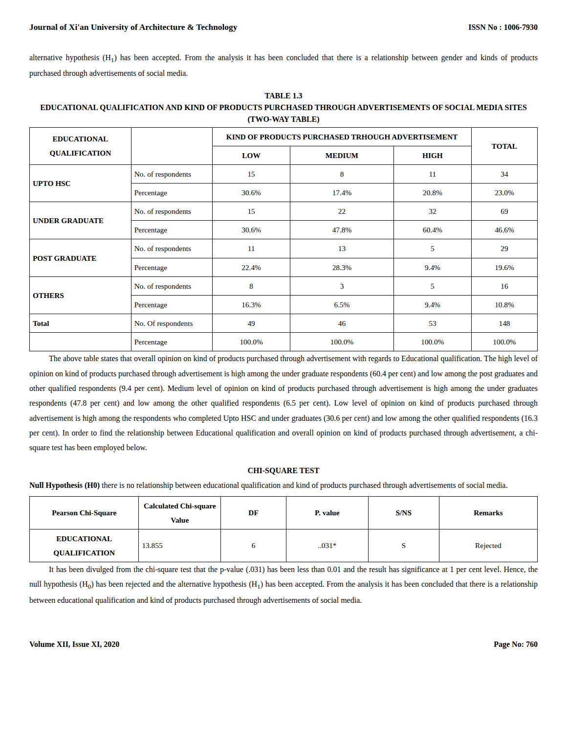Journal of Xi'an University of Architecture & Technology
ISSN No : 1006-7930
alternative hypothesis (H1) has been accepted. From the analysis it has been concluded that there is a relationship between gender and kinds of products purchased through advertisements of social media.
TABLE 1.3
EDUCATIONAL QUALIFICATION AND KIND OF PRODUCTS PURCHASED THROUGH ADVERTISEMENTS OF SOCIAL MEDIA SITES (TWO-WAY TABLE)
| EDUCATIONAL QUALIFICATION | | KIND OF PRODUCTS PURCHASED TRHOUGH ADVERTISEMENT | TOTAL |
| --- | --- | --- | --- |
| LOW | MEDIUM | HIGH |
| UPTO HSC | No. of respondents | 15 | 8 | 11 | 34 |
| Percentage | 30.6% | 17.4% | 20.8% | 23.0% |
| UNDER GRADUATE | No. of respondents | 15 | 22 | 32 | 69 |
| Percentage | 30.6% | 47.8% | 60.4% | 46.6% |
| POST GRADUATE | No. of respondents | 11 | 13 | 5 | 29 |
| Percentage | 22.4% | 28.3% | 9.4% | 19.6% |
| OTHERS | No. of respondents | 8 | 3 | 5 | 16 |
| Percentage | 16.3% | 6.5% | 9.4% | 10.8% |
| Total | No. Of respondents | 49 | 46 | 53 | 148 |
| | Percentage | 100.0% | 100.0% | 100.0% | 100.0% |
The above table states that overall opinion on kind of products purchased through advertisement with regards to Educational qualification. The high level of opinion on kind of products purchased through advertisement is high among the under graduate respondents (60.4 per cent) and low among the post graduates and other qualified respondents (9.4 per cent). Medium level of opinion on kind of products purchased through advertisement is high among the under graduates respondents (47.8 per cent) and low among the other qualified respondents (6.5 per cent). Low level of opinion on kind of products purchased through advertisement is high among the respondents who completed Upto HSC and under graduates (30.6 per cent) and low among the other qualified respondents (16.3 per cent). In order to find the relationship between Educational qualification and overall opinion on kind of products purchased through advertisement, a chi-square test has been employed below.
CHI-SQUARE TEST
Null Hypothesis (H0) there is no relationship between educational qualification and kind of products purchased through advertisements of social media.
| Pearson Chi-Square | Calculated Chi-square Value | DF | P. value | S/NS | Remarks |
| --- | --- | --- | --- | --- | --- |
| EDUCATIONAL QUALIFICATION | 13.855 | 6 | ..031* | S | Rejected |
It has been divulged from the chi-square test that the p-value (.031) has been less than 0.01 and the result has significance at 1 per cent level. Hence, the null hypothesis (H0) has been rejected and the alternative hypothesis (H1) has been accepted. From the analysis it has been concluded that there is a relationship between educational qualification and kind of products purchased through advertisements of social media.
Volume XII, Issue XI, 2020
Page No: 760